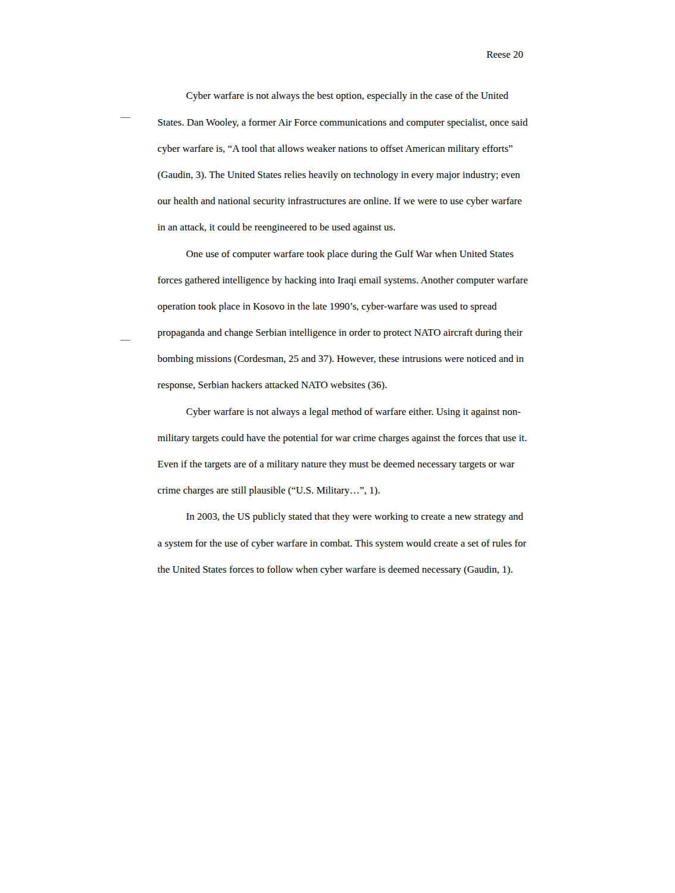Reese 20
Cyber warfare is not always the best option, especially in the case of the United States. Dan Wooley, a former Air Force communications and computer specialist, once said cyber warfare is, “A tool that allows weaker nations to offset American military efforts” (Gaudin, 3). The United States relies heavily on technology in every major industry; even our health and national security infrastructures are online. If we were to use cyber warfare in an attack, it could be reengineered to be used against us.
One use of computer warfare took place during the Gulf War when United States forces gathered intelligence by hacking into Iraqi email systems. Another computer warfare operation took place in Kosovo in the late 1990’s, cyber-warfare was used to spread propaganda and change Serbian intelligence in order to protect NATO aircraft during their bombing missions (Cordesman, 25 and 37). However, these intrusions were noticed and in response, Serbian hackers attacked NATO websites (36).
Cyber warfare is not always a legal method of warfare either. Using it against non-military targets could have the potential for war crime charges against the forces that use it. Even if the targets are of a military nature they must be deemed necessary targets or war crime charges are still plausible (“U.S. Military…”, 1).
In 2003, the US publicly stated that they were working to create a new strategy and a system for the use of cyber warfare in combat. This system would create a set of rules for the United States forces to follow when cyber warfare is deemed necessary (Gaudin, 1).